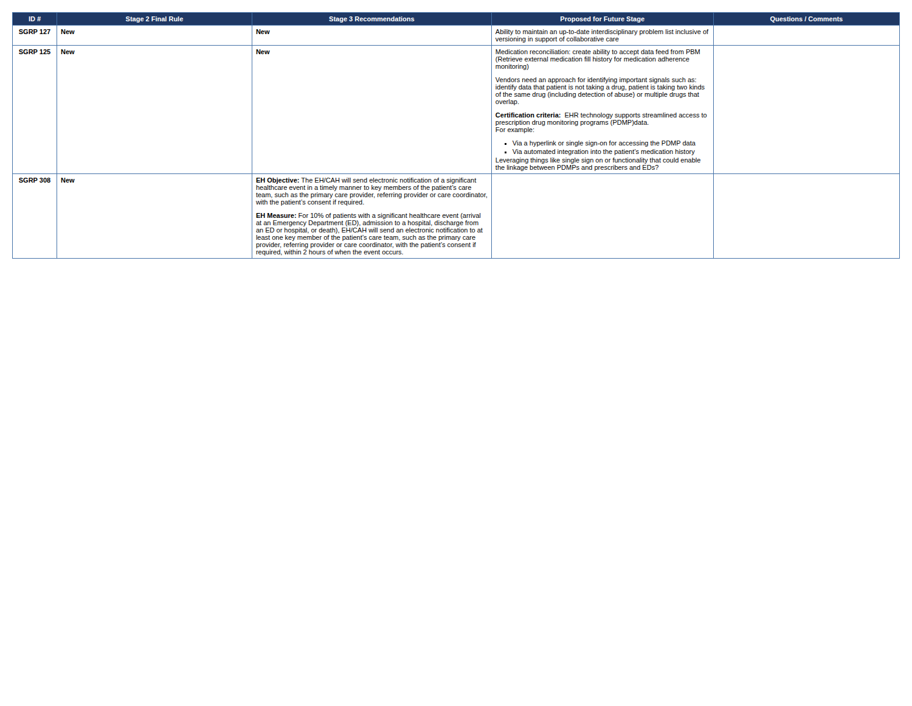| ID # | Stage 2 Final Rule | Stage 3 Recommendations | Proposed for Future Stage | Questions / Comments |
| --- | --- | --- | --- | --- |
| SGRP 127 | New | New | Ability to maintain an up-to-date interdisciplinary problem list inclusive of versioning in support of collaborative care | |
| SGRP 125 | New | New | Medication reconciliation: create ability to accept data feed from PBM (Retrieve external medication fill history for medication adherence monitoring) Vendors need an approach for identifying important signals such as: identify data that patient is not taking a drug, patient is taking two kinds of the same drug (including detection of abuse) or multiple drugs that overlap. Certification criteria: EHR technology supports streamlined access to prescription drug monitoring programs (PDMP)data. For example: Via a hyperlink or single sign-on for accessing the PDMP data Via automated integration into the patient’s medication history Leveraging things like single sign on or functionality that could enable the linkage between PDMPs and prescribers and EDs? | |
| SGRP 308 | New | EH Objective: The EH/CAH will send electronic notification of a significant healthcare event in a timely manner to key members of the patient’s care team, such as the primary care provider, referring provider or care coordinator, with the patient’s consent if required. EH Measure: For 10% of patients with a significant healthcare event (arrival at an Emergency Department (ED), admission to a hospital, discharge from an ED or hospital, or death), EH/CAH will send an electronic notification to at least one key member of the patient’s care team, such as the primary care provider, referring provider or care coordinator, with the patient’s consent if required, within 2 hours of when the event occurs. | | |